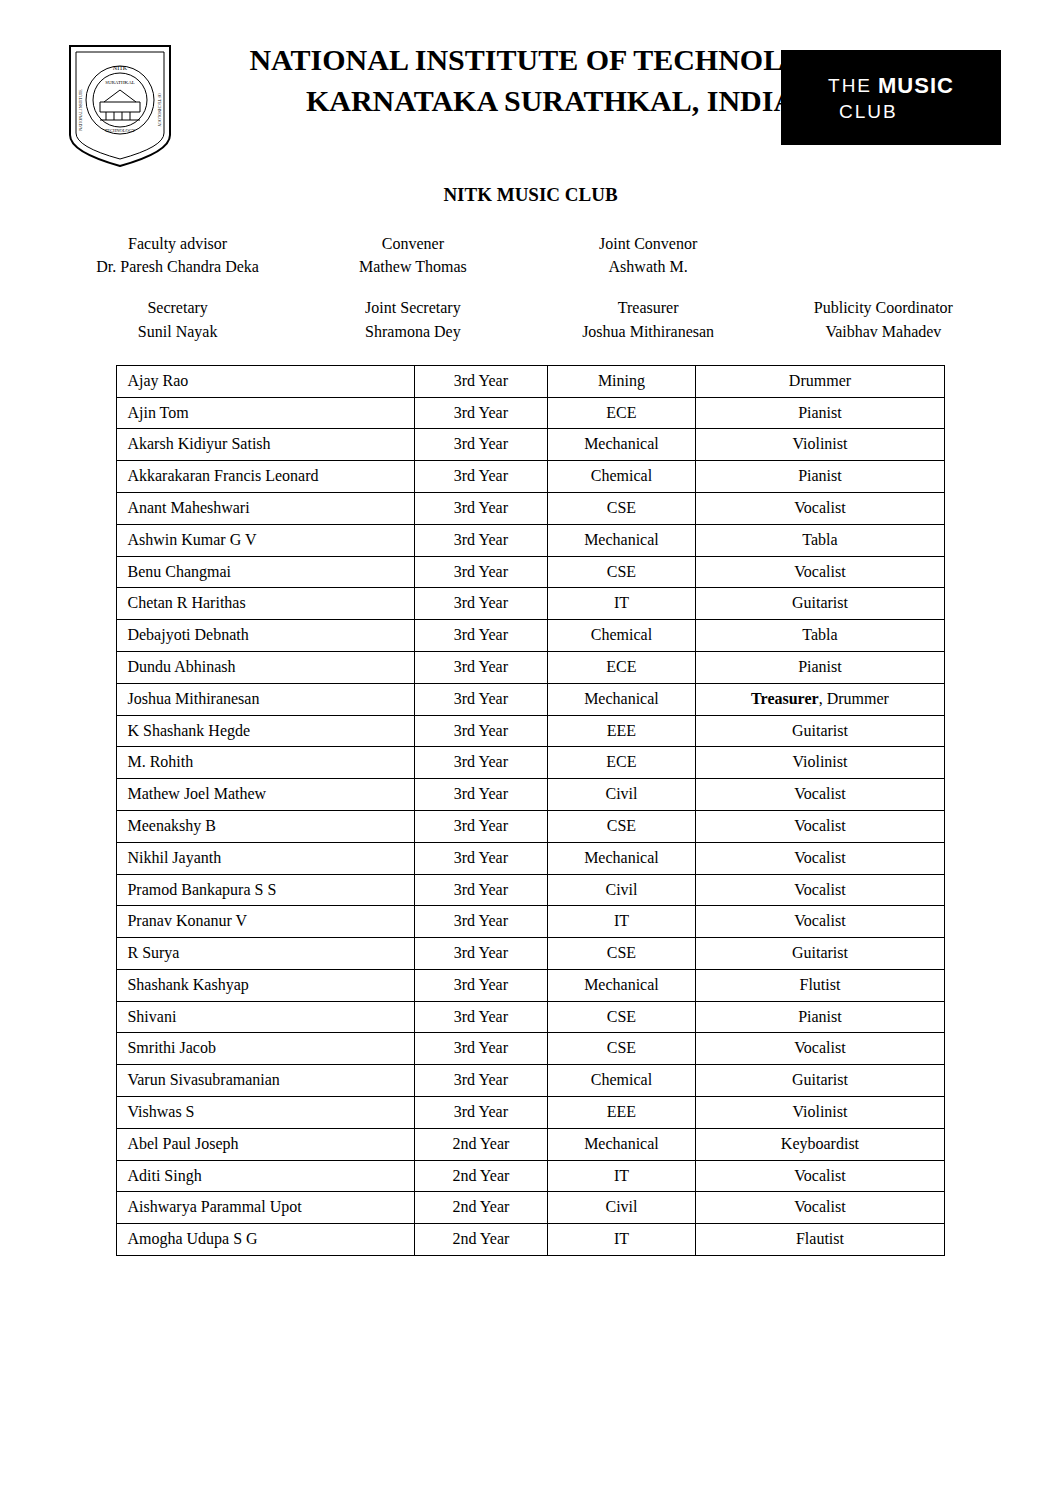NITK SURATHKAL TECHNOLOGY NATIONAL INSTITUTE OF TECHNOLOGY
THE MUSIC
CLUB
NATIONAL INSTITUTE OF TECHNOLOGY KARNATAKA SURATHKAL, INDIA
NITK MUSIC CLUB
| Faculty advisor Dr. Paresh Chandra Deka | Convener Mathew Thomas | Joint Convenor Ashwath M. | |
| Secretary Sunil Nayak | Joint Secretary Shramona Dey | Treasurer Joshua Mithiranesan | Publicity Coordinator Vaibhav Mahadev |
| Ajay Rao | 3rd Year | Mining | Drummer |
| Ajin Tom | 3rd Year | ECE | Pianist |
| Akarsh Kidiyur Satish | 3rd Year | Mechanical | Violinist |
| Akkarakaran Francis Leonard | 3rd Year | Chemical | Pianist |
| Anant Maheshwari | 3rd Year | CSE | Vocalist |
| Ashwin Kumar G V | 3rd Year | Mechanical | Tabla |
| Benu Changmai | 3rd Year | CSE | Vocalist |
| Chetan R Harithas | 3rd Year | IT | Guitarist |
| Debajyoti Debnath | 3rd Year | Chemical | Tabla |
| Dundu Abhinash | 3rd Year | ECE | Pianist |
| Joshua Mithiranesan | 3rd Year | Mechanical | Treasurer , Drummer |
| K Shashank Hegde | 3rd Year | EEE | Guitarist |
| M. Rohith | 3rd Year | ECE | Violinist |
| Mathew Joel Mathew | 3rd Year | Civil | Vocalist |
| Meenakshy B | 3rd Year | CSE | Vocalist |
| Nikhil Jayanth | 3rd Year | Mechanical | Vocalist |
| Pramod Bankapura S S | 3rd Year | Civil | Vocalist |
| Pranav Konanur V | 3rd Year | IT | Vocalist |
| R Surya | 3rd Year | CSE | Guitarist |
| Shashank Kashyap | 3rd Year | Mechanical | Flutist |
| Shivani | 3rd Year | CSE | Pianist |
| Smrithi Jacob | 3rd Year | CSE | Vocalist |
| Varun Sivasubramanian | 3rd Year | Chemical | Guitarist |
| Vishwas S | 3rd Year | EEE | Violinist |
| Abel Paul Joseph | 2nd Year | Mechanical | Keyboardist |
| Aditi Singh | 2nd Year | IT | Vocalist |
| Aishwarya Parammal Upot | 2nd Year | Civil | Vocalist |
| Amogha Udupa S G | 2nd Year | IT | Flautist |